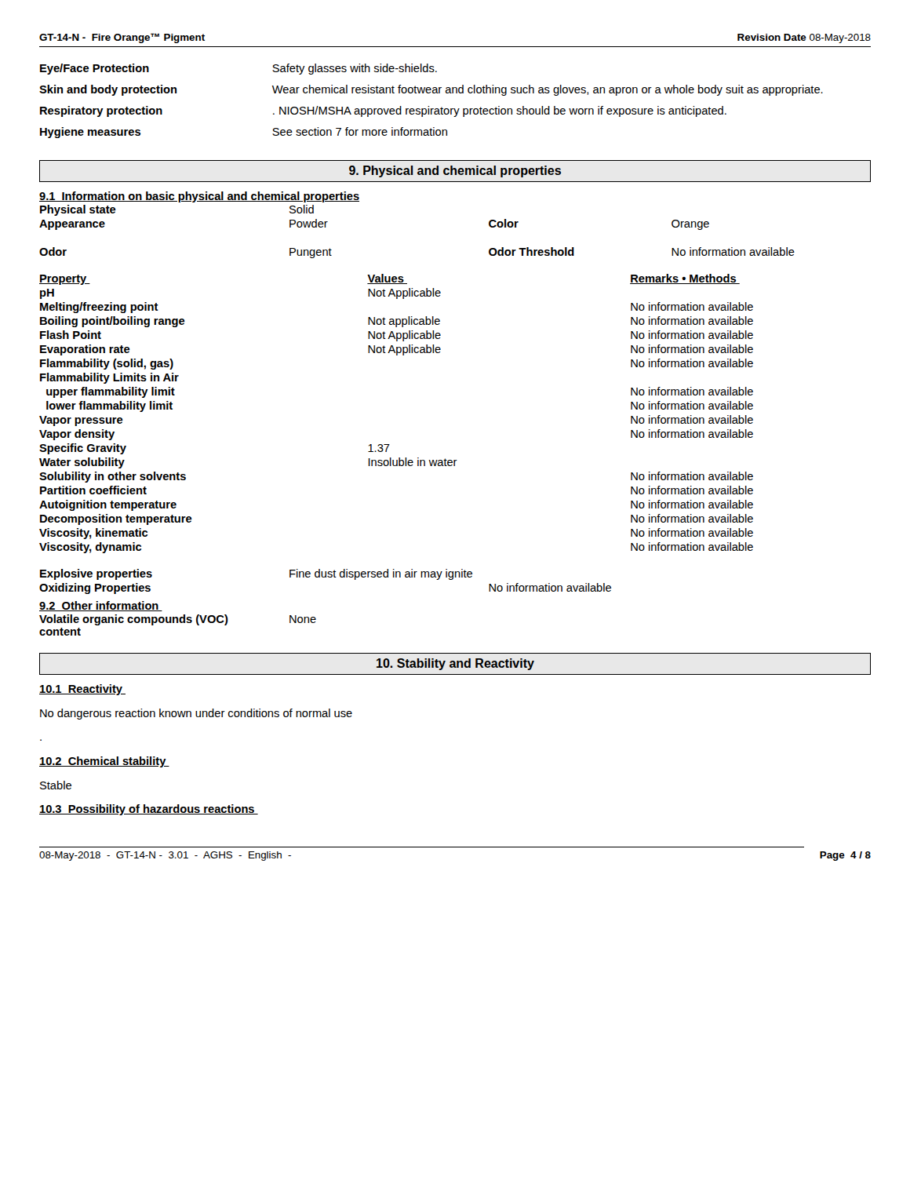GT-14-N - Fire Orange™ Pigment
Revision Date 08-May-2018
| Eye/Face Protection | Safety glasses with side-shields. |
| Skin and body protection | Wear chemical resistant footwear and clothing such as gloves, an apron or a whole body suit as appropriate. |
| Respiratory protection | . NIOSH/MSHA approved respiratory protection should be worn if exposure is anticipated. |
| Hygiene measures | See section 7 for more information |
9. Physical and chemical properties
9.1 Information on basic physical and chemical properties
| Physical state | Solid | | |
| Appearance | Powder | Color | Orange |
| Odor | Pungent | Odor Threshold | No information available |
| Property | Values | Remarks • Methods |
| pH | Not Applicable | |
| Melting/freezing point | | No information available |
| Boiling point/boiling range | Not applicable | No information available |
| Flash Point | Not Applicable | No information available |
| Evaporation rate | Not Applicable | No information available |
| Flammability (solid, gas) | | No information available |
| Flammability Limits in Air | | |
| upper flammability limit | | No information available |
| lower flammability limit | | No information available |
| Vapor pressure | | No information available |
| Vapor density | | No information available |
| Specific Gravity | 1.37 | |
| Water solubility | Insoluble in water | |
| Solubility in other solvents | | No information available |
| Partition coefficient | | No information available |
| Autoignition temperature | | No information available |
| Decomposition temperature | | No information available |
| Viscosity, kinematic | | No information available |
| Viscosity, dynamic | | No information available |
| Explosive properties | Fine dust dispersed in air may ignite |
| Oxidizing Properties | | No information available |
9.2 Other information
| Volatile organic compounds (VOC) content | None | |
10. Stability and Reactivity
10.1 Reactivity
No dangerous reaction known under conditions of normal use
.
10.2 Chemical stability
Stable
10.3 Possibility of hazardous reactions
08-May-2018 - GT-14-N - 3.01 - AGHS - English -
Page 4 / 8